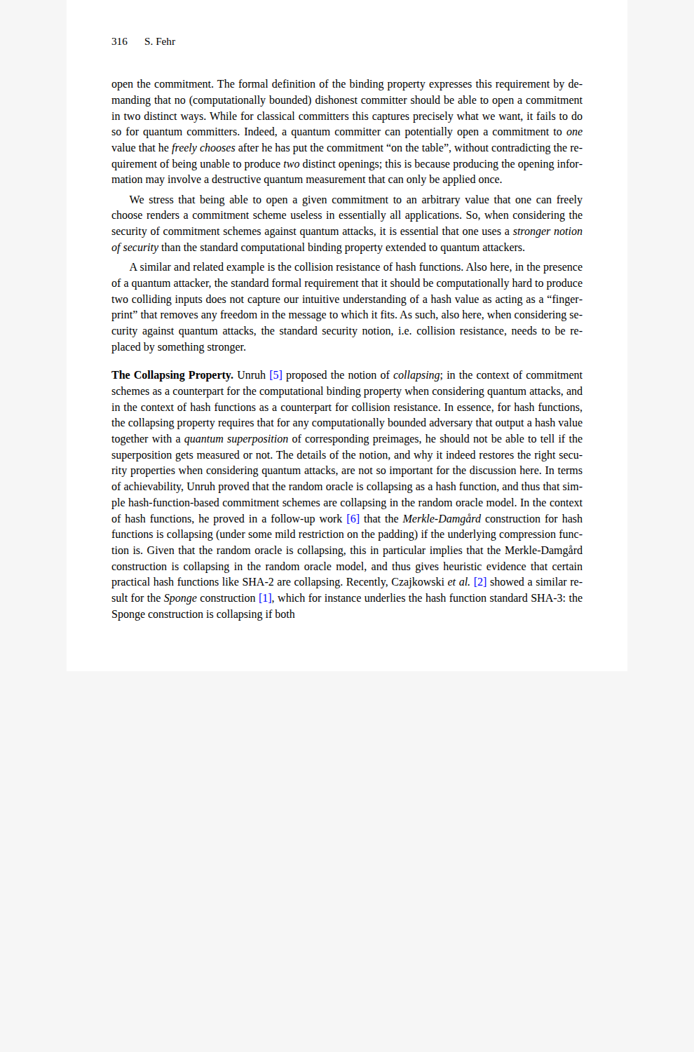316 S. Fehr
open the commitment. The formal definition of the binding property expresses this requirement by demanding that no (computationally bounded) dishonest committer should be able to open a commitment in two distinct ways. While for classical committers this captures precisely what we want, it fails to do so for quantum committers. Indeed, a quantum committer can potentially open a commitment to one value that he freely chooses after he has put the commitment “on the table”, without contradicting the requirement of being unable to produce two distinct openings; this is because producing the opening information may involve a destructive quantum measurement that can only be applied once.
We stress that being able to open a given commitment to an arbitrary value that one can freely choose renders a commitment scheme useless in essentially all applications. So, when considering the security of commitment schemes against quantum attacks, it is essential that one uses a stronger notion of security than the standard computational binding property extended to quantum attackers.
A similar and related example is the collision resistance of hash functions. Also here, in the presence of a quantum attacker, the standard formal requirement that it should be computationally hard to produce two colliding inputs does not capture our intuitive understanding of a hash value as acting as a “fingerprint” that removes any freedom in the message to which it fits. As such, also here, when considering security against quantum attacks, the standard security notion, i.e. collision resistance, needs to be replaced by something stronger.
The Collapsing Property.
Unruh [5] proposed the notion of collapsing; in the context of commitment schemes as a counterpart for the computational binding property when considering quantum attacks, and in the context of hash functions as a counterpart for collision resistance. In essence, for hash functions, the collapsing property requires that for any computationally bounded adversary that output a hash value together with a quantum superposition of corresponding preimages, he should not be able to tell if the superposition gets measured or not. The details of the notion, and why it indeed restores the right security properties when considering quantum attacks, are not so important for the discussion here. In terms of achievability, Unruh proved that the random oracle is collapsing as a hash function, and thus that simple hash-function-based commitment schemes are collapsing in the random oracle model. In the context of hash functions, he proved in a follow-up work [6] that the Merkle-Damgård construction for hash functions is collapsing (under some mild restriction on the padding) if the underlying compression function is. Given that the random oracle is collapsing, this in particular implies that the Merkle-Damgård construction is collapsing in the random oracle model, and thus gives heuristic evidence that certain practical hash functions like SHA-2 are collapsing. Recently, Czajkowski et al. [2] showed a similar result for the Sponge construction [1], which for instance underlies the hash function standard SHA-3: the Sponge construction is collapsing if both